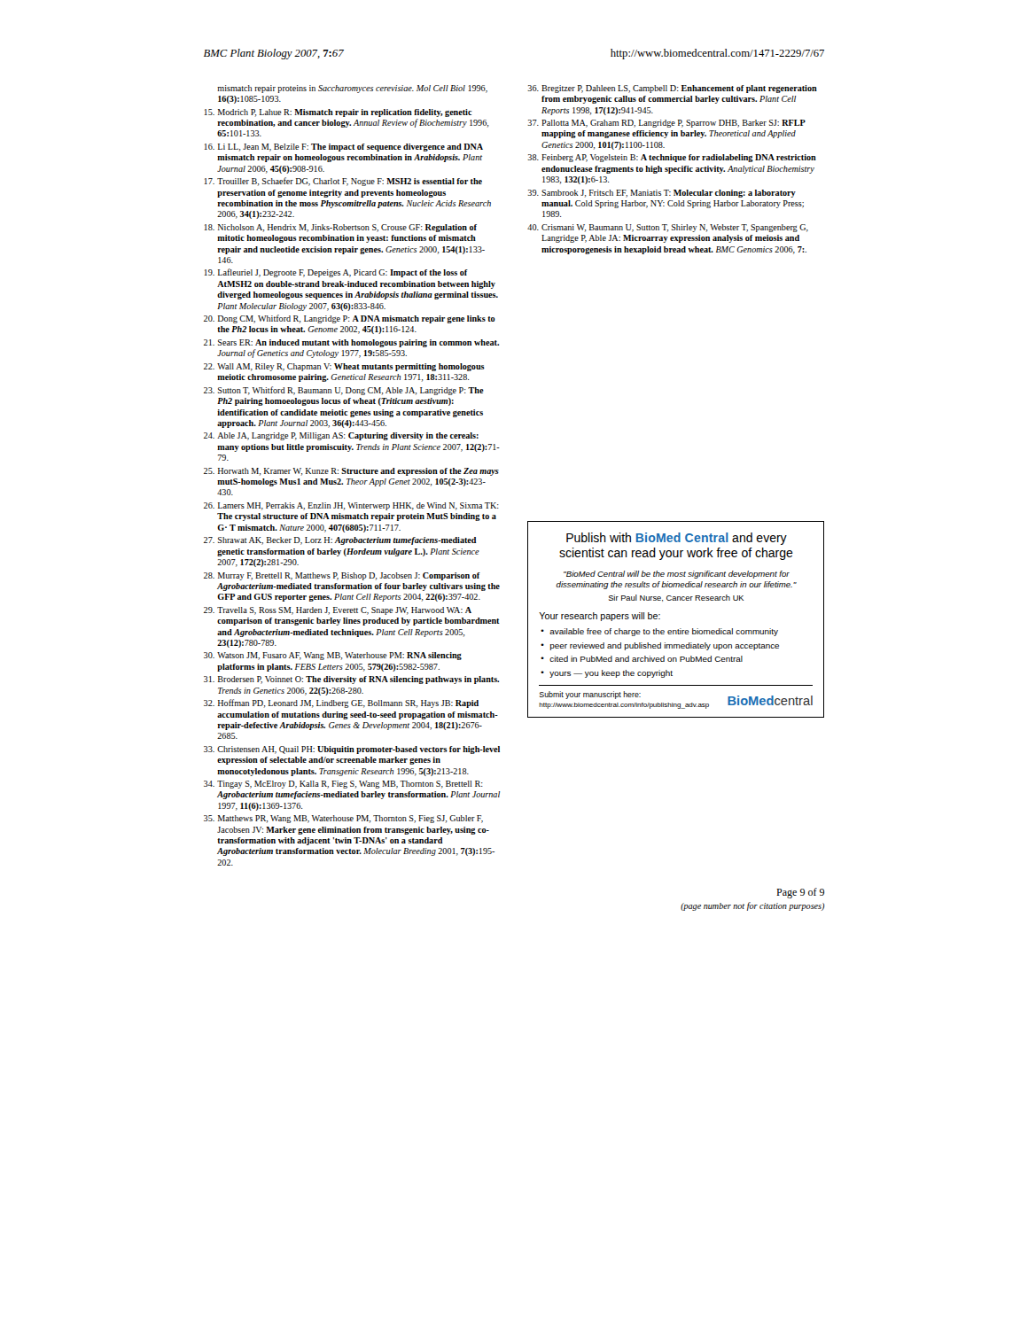BMC Plant Biology 2007, 7: 67
http://www.biomedcentral.com/1471-2229/7/67
mismatch repair proteins in Saccharomyces cerevisiae. Mol Cell Biol 1996, 16(3): 1085-1093.
15. Modrich P, Lahue R: Mismatch repair in replication fidelity, genetic recombination, and cancer biology. Annual Review of Biochemistry 1996, 65: 101-133.
16. Li LL, Jean M, Belzile F: The impact of sequence divergence and DNA mismatch repair on homeologous recombination in Arabidopsis. Plant Journal 2006, 45(6): 908-916.
17. Trouiller B, Schaefer DG, Charlot F, Nogue F: MSH2 is essential for the preservation of genome integrity and prevents homeologous recombination in the moss Physcomitrella patens. Nucleic Acids Research 2006, 34(1): 232-242.
18. Nicholson A, Hendrix M, Jinks-Robertson S, Crouse GF: Regulation of mitotic homeologous recombination in yeast: functions of mismatch repair and nucleotide excision repair genes. Genetics 2000, 154(1): 133-146.
19. Lafleuriel J, Degroote F, Depeiges A, Picard G: Impact of the loss of AtMSH2 on double-strand break-induced recombination between highly diverged homeologous sequences in Arabidopsis thaliana germinal tissues. Plant Molecular Biology 2007, 63(6): 833-846.
20. Dong CM, Whitford R, Langridge P: A DNA mismatch repair gene links to the Ph2 locus in wheat. Genome 2002, 45(1): 116-124.
21. Sears ER: An induced mutant with homologous pairing in common wheat. Journal of Genetics and Cytology 1977, 19: 585-593.
22. Wall AM, Riley R, Chapman V: Wheat mutants permitting homologous meiotic chromosome pairing. Genetical Research 1971, 18: 311-328.
23. Sutton T, Whitford R, Baumann U, Dong CM, Able JA, Langridge P: The Ph2 pairing homoeologous locus of wheat (Triticum aestivum): identification of candidate meiotic genes using a comparative genetics approach. Plant Journal 2003, 36(4): 443-456.
24. Able JA, Langridge P, Milligan AS: Capturing diversity in the cereals: many options but little promiscuity. Trends in Plant Science 2007, 12(2): 71-79.
25. Horwath M, Kramer W, Kunze R: Structure and expression of the Zea mays mutS-homologs Mus1 and Mus2. Theor Appl Genet 2002, 105(2-3): 423-430.
26. Lamers MH, Perrakis A, Enzlin JH, Winterwerp HHK, de Wind N, Sixma TK: The crystal structure of DNA mismatch repair protein MutS binding to a G· T mismatch. Nature 2000, 407(6805): 711-717.
27. Shrawat AK, Becker D, Lorz H: Agrobacterium tumefaciens-mediated genetic transformation of barley (Hordeum vulgare L.). Plant Science 2007, 172(2): 281-290.
28. Murray F, Brettell R, Matthews P, Bishop D, Jacobsen J: Comparison of Agrobacterium-mediated transformation of four barley cultivars using the GFP and GUS reporter genes. Plant Cell Reports 2004, 22(6): 397-402.
29. Travella S, Ross SM, Harden J, Everett C, Snape JW, Harwood WA: A comparison of transgenic barley lines produced by particle bombardment and Agrobacterium-mediated techniques. Plant Cell Reports 2005, 23(12): 780-789.
30. Watson JM, Fusaro AF, Wang MB, Waterhouse PM: RNA silencing platforms in plants. FEBS Letters 2005, 579(26): 5982-5987.
31. Brodersen P, Voinnet O: The diversity of RNA silencing pathways in plants. Trends in Genetics 2006, 22(5): 268-280.
32. Hoffman PD, Leonard JM, Lindberg GE, Bollmann SR, Hays JB: Rapid accumulation of mutations during seed-to-seed propagation of mismatch-repair-defective Arabidopsis. Genes & Development 2004, 18(21): 2676-2685.
33. Christensen AH, Quail PH: Ubiquitin promoter-based vectors for high-level expression of selectable and/or screenable marker genes in monocotyledonous plants. Transgenic Research 1996, 5(3): 213-218.
34. Tingay S, McElroy D, Kalla R, Fieg S, Wang MB, Thornton S, Brettell R: Agrobacterium tumefaciens-mediated barley transformation. Plant Journal 1997, 11(6): 1369-1376.
35. Matthews PR, Wang MB, Waterhouse PM, Thornton S, Fieg SJ, Gubler F, Jacobsen JV: Marker gene elimination from transgenic barley, using co-transformation with adjacent 'twin T-DNAs' on a standard Agrobacterium transformation vector. Molecular Breeding 2001, 7(3): 195-202.
36. Bregitzer P, Dahleen LS, Campbell D: Enhancement of plant regeneration from embryogenic callus of commercial barley cultivars. Plant Cell Reports 1998, 17(12): 941-945.
37. Pallotta MA, Graham RD, Langridge P, Sparrow DHB, Barker SJ: RFLP mapping of manganese efficiency in barley. Theoretical and Applied Genetics 2000, 101(7): 1100-1108.
38. Feinberg AP, Vogelstein B: A technique for radiolabeling DNA restriction endonuclease fragments to high specific activity. Analytical Biochemistry 1983, 132(1): 6-13.
39. Sambrook J, Fritsch EF, Maniatis T: Molecular cloning: a laboratory manual. Cold Spring Harbor, NY: Cold Spring Harbor Laboratory Press; 1989.
40. Crismani W, Baumann U, Sutton T, Shirley N, Webster T, Spangenberg G, Langridge P, Able JA: Microarray expression analysis of meiosis and microsporogenesis in hexaploid bread wheat. BMC Genomics 2006, 7:.
Publish with Bio Med Central and every
scientist can read your work free of charge
"BioMed Central will be the most significant development for disseminating the results of biomedical research in our lifetime."
Sir Paul Nurse, Cancer Research UK
Your research papers will be:
available free of charge to the entire biomedical community
peer reviewed and published immediately upon acceptance
cited in PubMed and archived on PubMed Central
yours — you keep the copyright
Submit your manuscript here:
http://www.biomedcentral.com/info/publishing_adv.asp
Bio Med central
Page 9 of 9
(page number not for citation purposes)